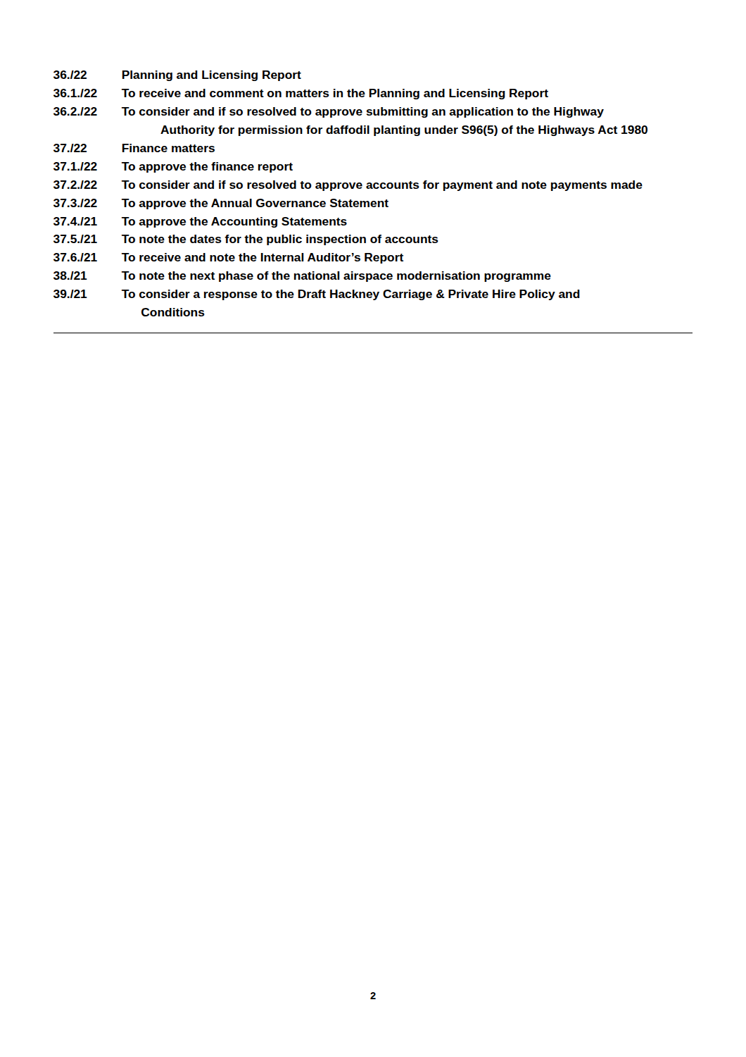| 36./22 | Planning and Licensing Report |
| 36.1./22 | To receive and comment on matters in the Planning and Licensing Report |
| 36.2./22 | To consider and if so resolved to approve submitting an application to the Highway Authority for permission for daffodil planting under S96(5) of the Highways Act 1980 |
| 37./22 | Finance matters |
| 37.1./22 | To approve the finance report |
| 37.2./22 | To consider and if so resolved to approve accounts for payment and note payments made |
| 37.3./22 | To approve the Annual Governance Statement |
| 37.4./21 | To approve the Accounting Statements |
| 37.5./21 | To note the dates for the public inspection of accounts |
| 37.6./21 | To receive and note the Internal Auditor’s Report |
| 38./21 | To note the next phase of the national airspace modernisation programme |
| 39./21 | To consider a response to the Draft Hackney Carriage & Private Hire Policy and Conditions |
2